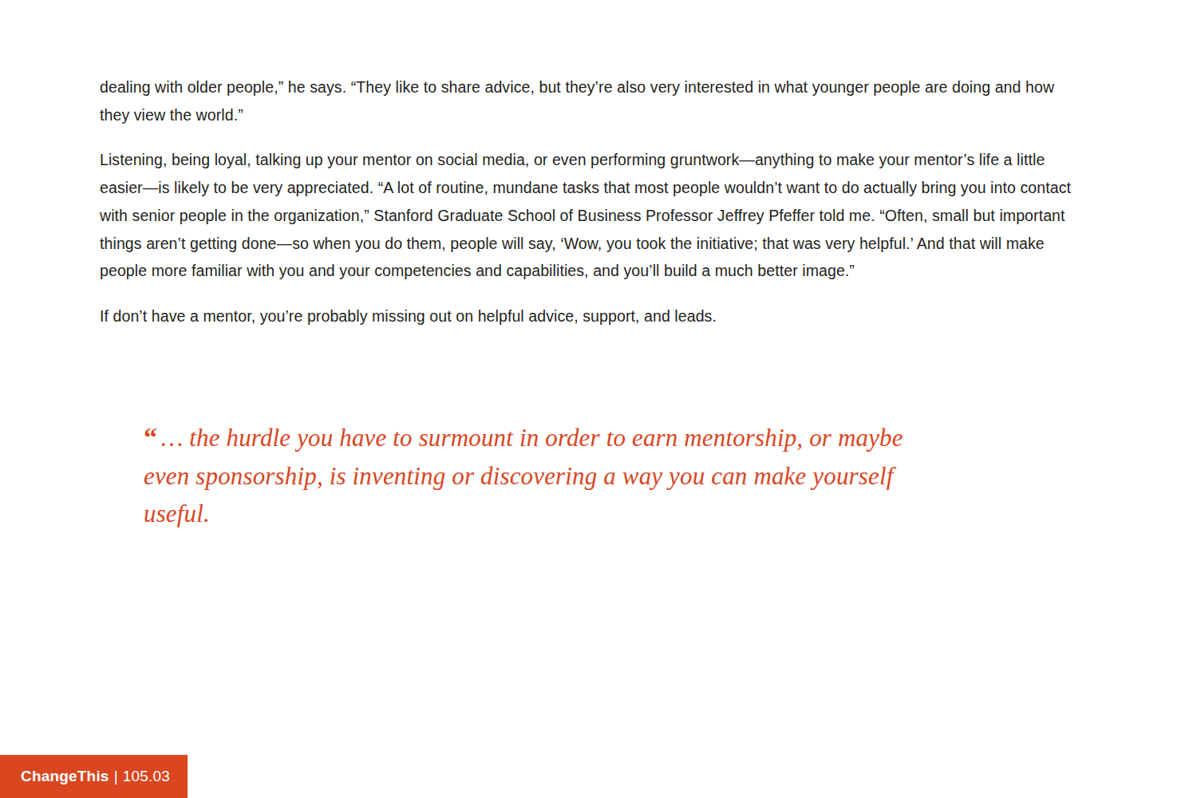dealing with older people,” he says. “They like to share advice, but they’re also very interested in what younger people are doing and how they view the world.”
Listening, being loyal, talking up your mentor on social media, or even performing gruntwork—anything to make your mentor’s life a little easier—is likely to be very appreciated. “A lot of routine, mundane tasks that most people wouldn’t want to do actually bring you into contact with senior people in the organization,” Stanford Graduate School of Business Professor Jeffrey Pfeffer told me. “Often, small but important things aren’t getting done—so when you do them, people will say, ‘Wow, you took the initiative; that was very helpful.’ And that will make people more familiar with you and your competencies and capabilities, and you’ll build a much better image.”
If don’t have a mentor, you’re probably missing out on helpful advice, support, and leads.
“… the hurdle you have to surmount in order to earn mentorship, or maybe even sponsorship, is inventing or discovering a way you can make yourself useful.
ChangeThis|105.03